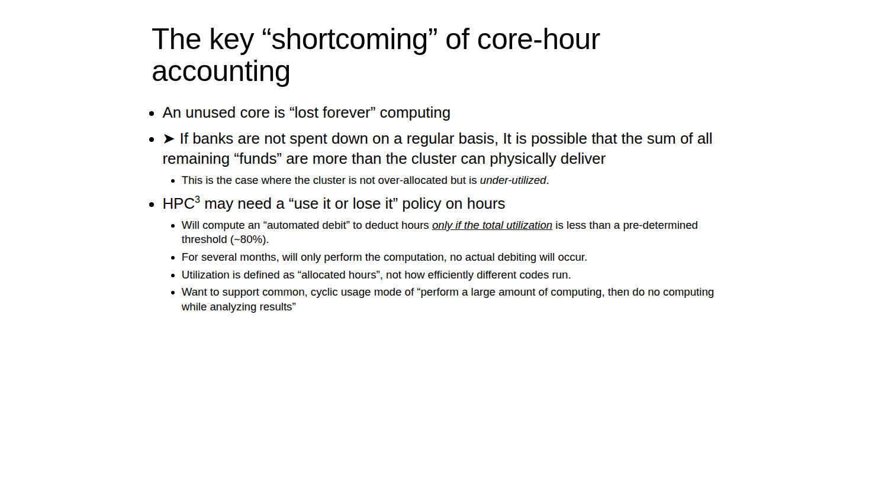The key “shortcoming” of core-hour accounting
An unused core is “lost forever” computing
➤ If banks are not spent down on a regular basis, It is possible that the sum of all remaining “funds” are more than the cluster can physically deliver
This is the case where the cluster is not over-allocated but is under-utilized.
HPC3 may need a “use it or lose it” policy on hours
Will compute an “automated debit” to deduct hours only if the total utilization is less than a pre-determined threshold (~80%).
For several months, will only perform the computation, no actual debiting will occur.
Utilization is defined as “allocated hours”, not how efficiently different codes run.
Want to support common, cyclic usage mode of “perform a large amount of computing, then do no computing while analyzing results”